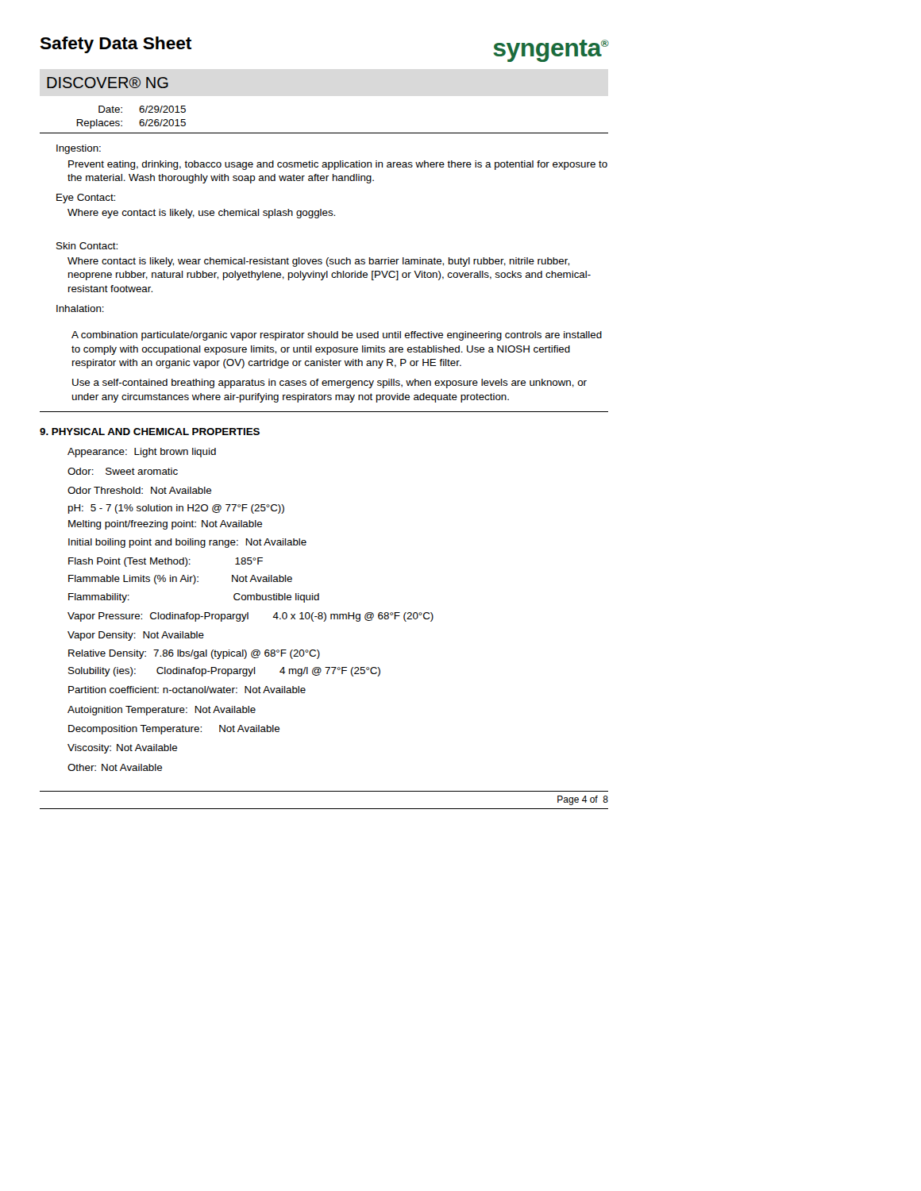Safety Data Sheet
syngenta®
DISCOVER® NG
Date: 6/29/2015
Replaces: 6/26/2015
Ingestion:
Prevent eating, drinking, tobacco usage and cosmetic application in areas where there is a potential for exposure to the material. Wash thoroughly with soap and water after handling.
Eye Contact:
Where eye contact is likely, use chemical splash goggles.
Skin Contact:
Where contact is likely, wear chemical-resistant gloves (such as barrier laminate, butyl rubber, nitrile rubber, neoprene rubber, natural rubber, polyethylene, polyvinyl chloride [PVC] or Viton), coveralls, socks and chemical-resistant footwear.
Inhalation:
A combination particulate/organic vapor respirator should be used until effective engineering controls are installed to comply with occupational exposure limits, or until exposure limits are established. Use a NIOSH certified respirator with an organic vapor (OV) cartridge or canister with any R, P or HE filter.
Use a self-contained breathing apparatus in cases of emergency spills, when exposure levels are unknown, or under any circumstances where air-purifying respirators may not provide adequate protection.
9. PHYSICAL AND CHEMICAL PROPERTIES
Appearance: Light brown liquid
Odor: Sweet aromatic
Odor Threshold: Not Available
pH: 5 - 7 (1% solution in H2O @ 77°F (25°C))
Melting point/freezing point: Not Available
Initial boiling point and boiling range: Not Available
Flash Point (Test Method): 185°F
Flammable Limits (% in Air): Not Available
Flammability: Combustible liquid
Vapor Pressure: Clodinafop-Propargyl 4.0 x 10(-8) mmHg @ 68°F (20°C)
Vapor Density: Not Available
Relative Density: 7.86 lbs/gal (typical) @ 68°F (20°C)
Solubility (ies): Clodinafop-Propargyl 4 mg/l @ 77°F (25°C)
Partition coefficient: n-octanol/water: Not Available
Autoignition Temperature: Not Available
Decomposition Temperature: Not Available
Viscosity: Not Available
Other: Not Available
Page 4 of 8